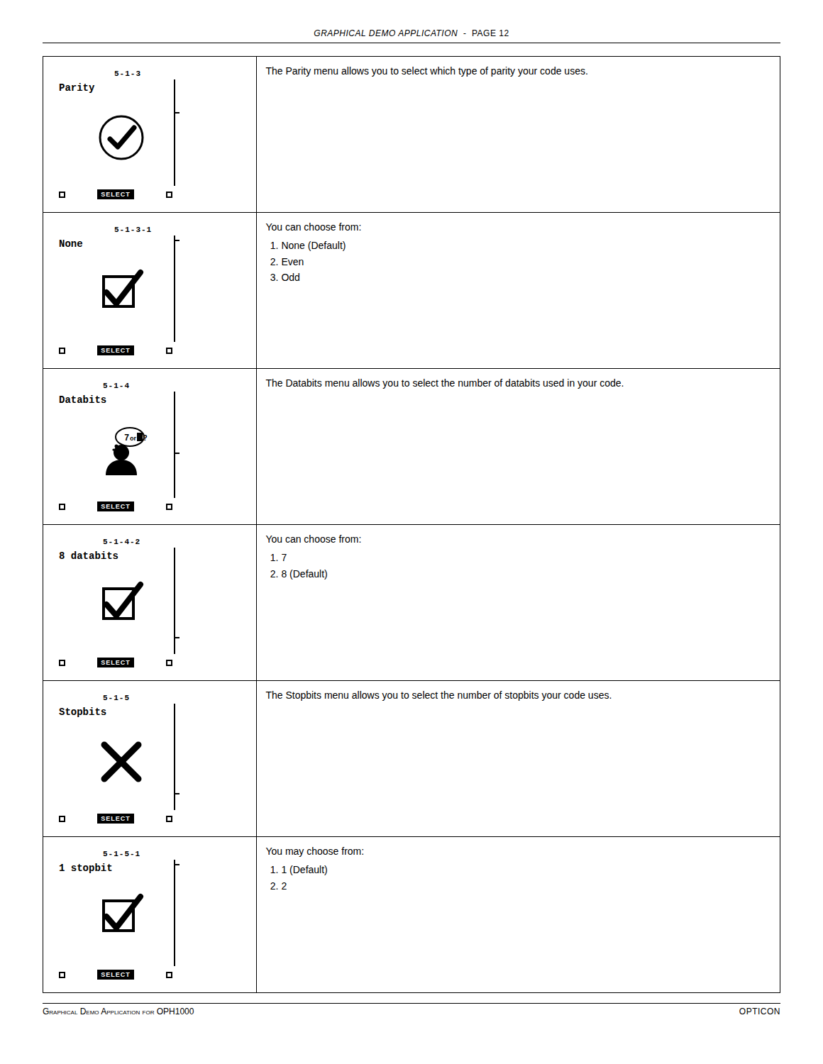GRAPHICAL DEMO APPLICATION - PAGE 12
| 5-1-3 Parity SELECT | The Parity menu allows you to select which type of parity your code uses. |
| 5-1-3-1 None SELECT | You can choose from: None (Default) Even Odd |
| 5-1-4 Databits 7 or ? SELECT | The Databits menu allows you to select the number of databits used in your code. |
| 5-1-4-2 8 databits SELECT | You can choose from: 7 8 (Default) |
| 5-1-5 Stopbits SELECT | The Stopbits menu allows you to select the number of stopbits your code uses. |
| 5-1-5-1 1 stopbit SELECT | You may choose from: 1 (Default) 2 |
Graphical Demo Application for OPH1000
OPTICON